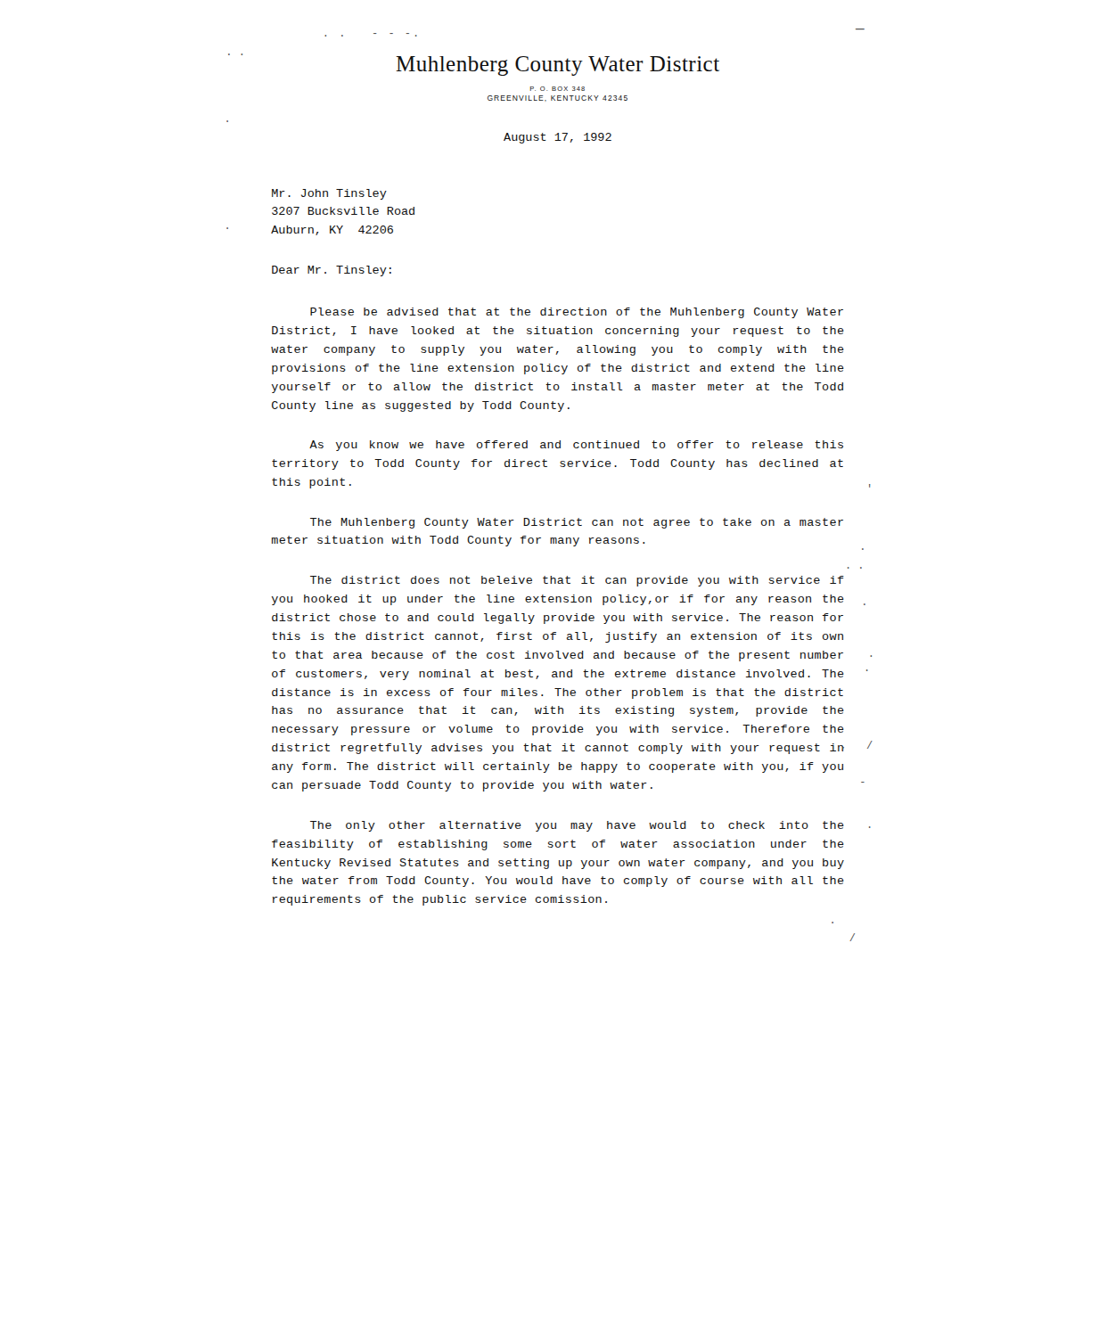. . - - -. — . . . .
Muhlenberg County Water District
P. O. BOX 348
GREENVILLE, KENTUCKY 42345
August 17, 1992
Mr. John Tinsley
3207 Bucksville Road
Auburn, KY 42206
Dear Mr. Tinsley:
Please be advised that at the direction of the Muhlenberg County Water District, I have looked at the situation concerning your request to the water company to supply you water, allowing you to comply with the provisions of the line extension policy of the district and extend the line yourself or to allow the district to install a master meter at the Todd County line as suggested by Todd County.
As you know we have offered and continued to offer to release this territory to Todd County for direct service. Todd County has declined at this point.
The Muhlenberg County Water District can not agree to take on a master meter situation with Todd County for many reasons.
The district does not beleive that it can provide you with service if you hooked it up under the line extension policy,or if for any reason the district chose to and could legally provide you with service. The reason for this is the district cannot, first of all, justify an extension of its own to that area because of the cost involved and because of the present number of customers, very nominal at best, and the extreme distance involved. The distance is in excess of four miles. The other problem is that the district has no assurance that it can, with its existing system, provide the necessary pressure or volume to provide you with service. Therefore the district regretfully advises you that it cannot comply with your request in any form. The district will certainly be happy to cooperate with you, if you can persuade Todd County to provide you with water.
The only other alternative you may have would to check into the feasibility of establishing some sort of water association under the Kentucky Revised Statutes and setting up your own water company, and you buy the water from Todd County. You would have to comply of course with all the requirements of the public service comission.
' . . . . . . , / - . . /